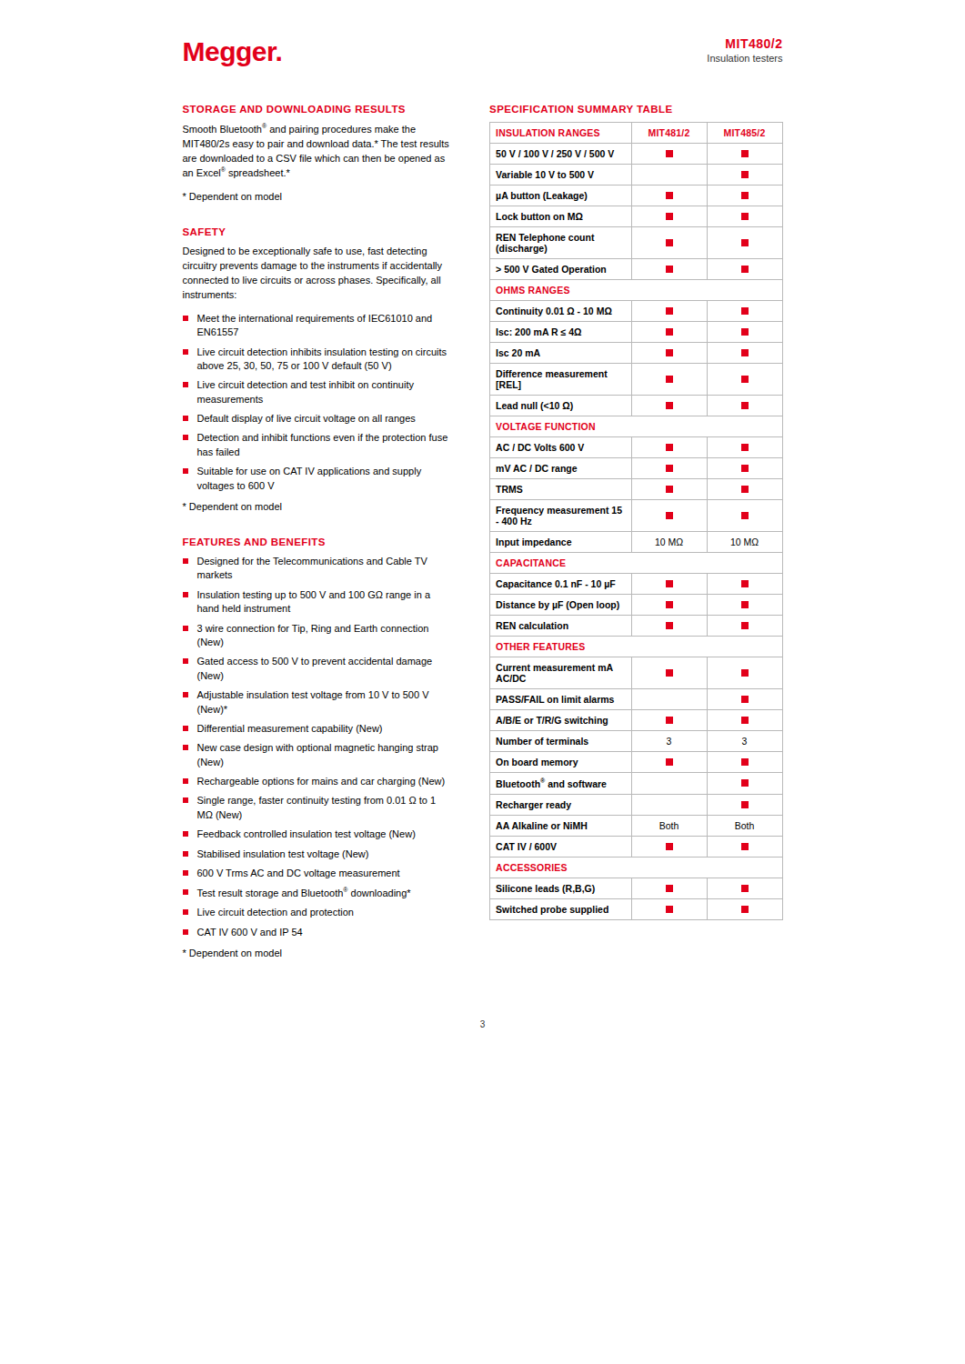Megger.
MIT480/2
Insulation testers
Storage and downloading results
Smooth Bluetooth® and pairing procedures make the MIT480/2s easy to pair and download data.* The test results are downloaded to a CSV file which can then be opened as an Excel® spreadsheet.*
* Dependent on model
Safety
Designed to be exceptionally safe to use, fast detecting circuitry prevents damage to the instruments if accidentally connected to live circuits or across phases. Specifically, all instruments:
Meet the international requirements of IEC61010 and EN61557
Live circuit detection inhibits insulation testing on circuits above 25, 30, 50, 75 or 100 V default (50 V)
Live circuit detection and test inhibit on continuity measurements
Default display of live circuit voltage on all ranges
Detection and inhibit functions even if the protection fuse has failed
Suitable for use on CAT IV applications and supply voltages to 600 V
* Dependent on model
Features and benefits
Designed for the Telecommunications and Cable TV markets
Insulation testing up to 500 V and 100 GΩ range in a hand held instrument
3 wire connection for Tip, Ring and Earth connection (New)
Gated access to 500 V to prevent accidental damage (New)
Adjustable insulation test voltage from 10 V to 500 V (New)*
Differential measurement capability (New)
New case design with optional magnetic hanging strap (New)
Rechargeable options for mains and car charging (New)
Single range, faster continuity testing from 0.01 Ω to 1 MΩ (New)
Feedback controlled insulation test voltage (New)
Stabilised insulation test voltage (New)
600 V Trms AC and DC voltage measurement
Test result storage and Bluetooth® downloading*
Live circuit detection and protection
CAT IV 600 V and IP 54
* Dependent on model
Specification summary table
| INSULATION RANGES | MIT481/2 | MIT485/2 |
| --- | --- | --- |
| 50 V / 100 V / 250 V / 500 V | | |
| Variable 10 V to 500 V | | |
| µA button (Leakage) | | |
| Lock button on MΩ | | |
| REN Telephone count (discharge) | | |
| > 500 V Gated Operation | | |
| OHMS RANGES |
| Continuity 0.01 Ω - 10 MΩ | | |
| Isc: 200 mA R ≤ 4Ω | | |
| Isc 20 mA | | |
| Difference measurement [REL] | | |
| Lead null (<10 Ω) | | |
| VOLTAGE FUNCTION |
| AC / DC Volts 600 V | | |
| mV AC / DC range | | |
| TRMS | | |
| Frequency measurement 15 - 400 Hz | | |
| Input impedance | 10 MΩ | 10 MΩ |
| CAPACITANCE |
| Capacitance 0.1 nF - 10 µF | | |
| Distance by µF (Open loop) | | |
| REN calculation | | |
| OTHER FEATURES |
| Current measurement mA AC/DC | | |
| PASS/FAIL on limit alarms | | |
| A/B/E or T/R/G switching | | |
| Number of terminals | 3 | 3 |
| On board memory | | |
| Bluetooth ® and software | | |
| Recharger ready | | |
| AA Alkaline or NiMH | Both | Both |
| CAT IV / 600V | | |
| ACCESSORIES |
| Silicone leads (R,B,G) | | |
| Switched probe supplied | | |
3